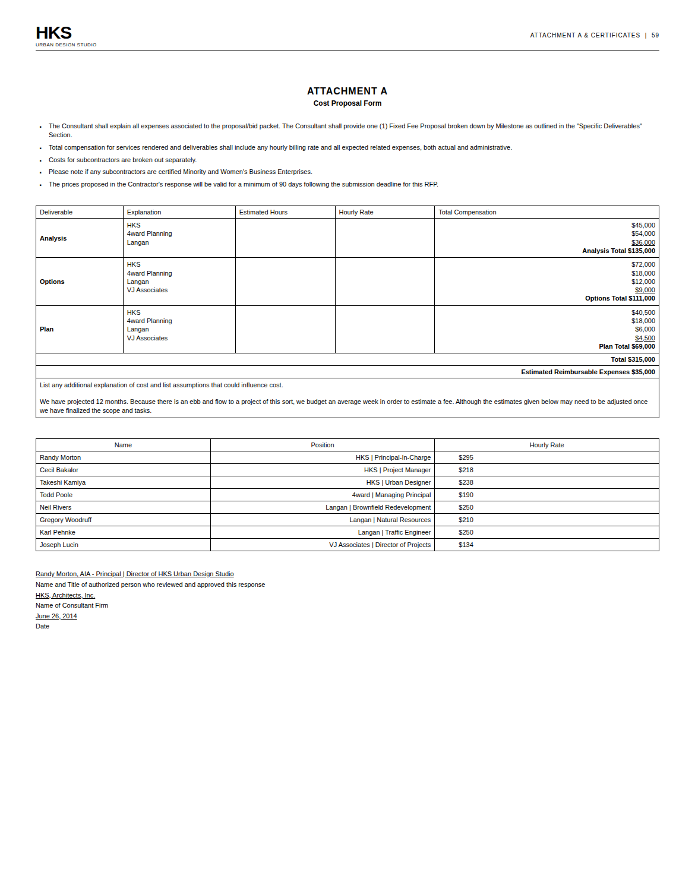HKS
URBAN DESIGN STUDIO
ATTACHMENT A & CERTIFICATES | 59
ATTACHMENT A
Cost Proposal Form
The Consultant shall explain all expenses associated to the proposal/bid packet. The Consultant shall provide one (1) Fixed Fee Proposal broken down by Milestone as outlined in the "Specific Deliverables" Section.
Total compensation for services rendered and deliverables shall include any hourly billing rate and all expected related expenses, both actual and administrative.
Costs for subcontractors are broken out separately.
Please note if any subcontractors are certified Minority and Women's Business Enterprises.
The prices proposed in the Contractor's response will be valid for a minimum of 90 days following the submission deadline for this RFP.
| Deliverable | Explanation | Estimated Hours | Hourly Rate | Total Compensation |
| --- | --- | --- | --- | --- |
| Analysis | HKS 4ward Planning Langan | | | $45,000 $54,000 $36,000 Analysis Total $135,000 |
| Options | HKS 4ward Planning Langan VJ Associates | | | $72,000 $18,000 $12,000 $9,000 Options Total $111,000 |
| Plan | HKS 4ward Planning Langan VJ Associates | | | $40,500 $18,000 $6,000 $4,500 Plan Total $69,000 |
| Total $315,000 |
| Estimated Reimbursable Expenses $35,000 |
| List any additional explanation of cost and list assumptions that could influence cost. We have projected 12 months. Because there is an ebb and flow to a project of this sort, we budget an average week in order to estimate a fee. Although the estimates given below may need to be adjusted once we have finalized the scope and tasks. |
| Name | Position | Hourly Rate |
| --- | --- | --- |
| Randy Morton | HKS / Principal-In-Charge | $295 |
| Cecil Bakalor | HKS / Project Manager | $218 |
| Takeshi Kamiya | HKS / Urban Designer | $238 |
| Todd Poole | 4ward / Managing Principal | $190 |
| Neil Rivers | Langan / Brownfield Redevelopment | $250 |
| Gregory Woodruff | Langan / Natural Resources | $210 |
| Karl Pehnke | Langan / Traffic Engineer | $250 |
| Joseph Lucin | VJ Associates / Director of Projects | $134 |
Randy Morton, AIA - Principal | Director of HKS Urban Design Studio
Name and Title of authorized person who reviewed and approved this response
HKS, Architects, Inc.
Name of Consultant Firm
June 26, 2014
Date